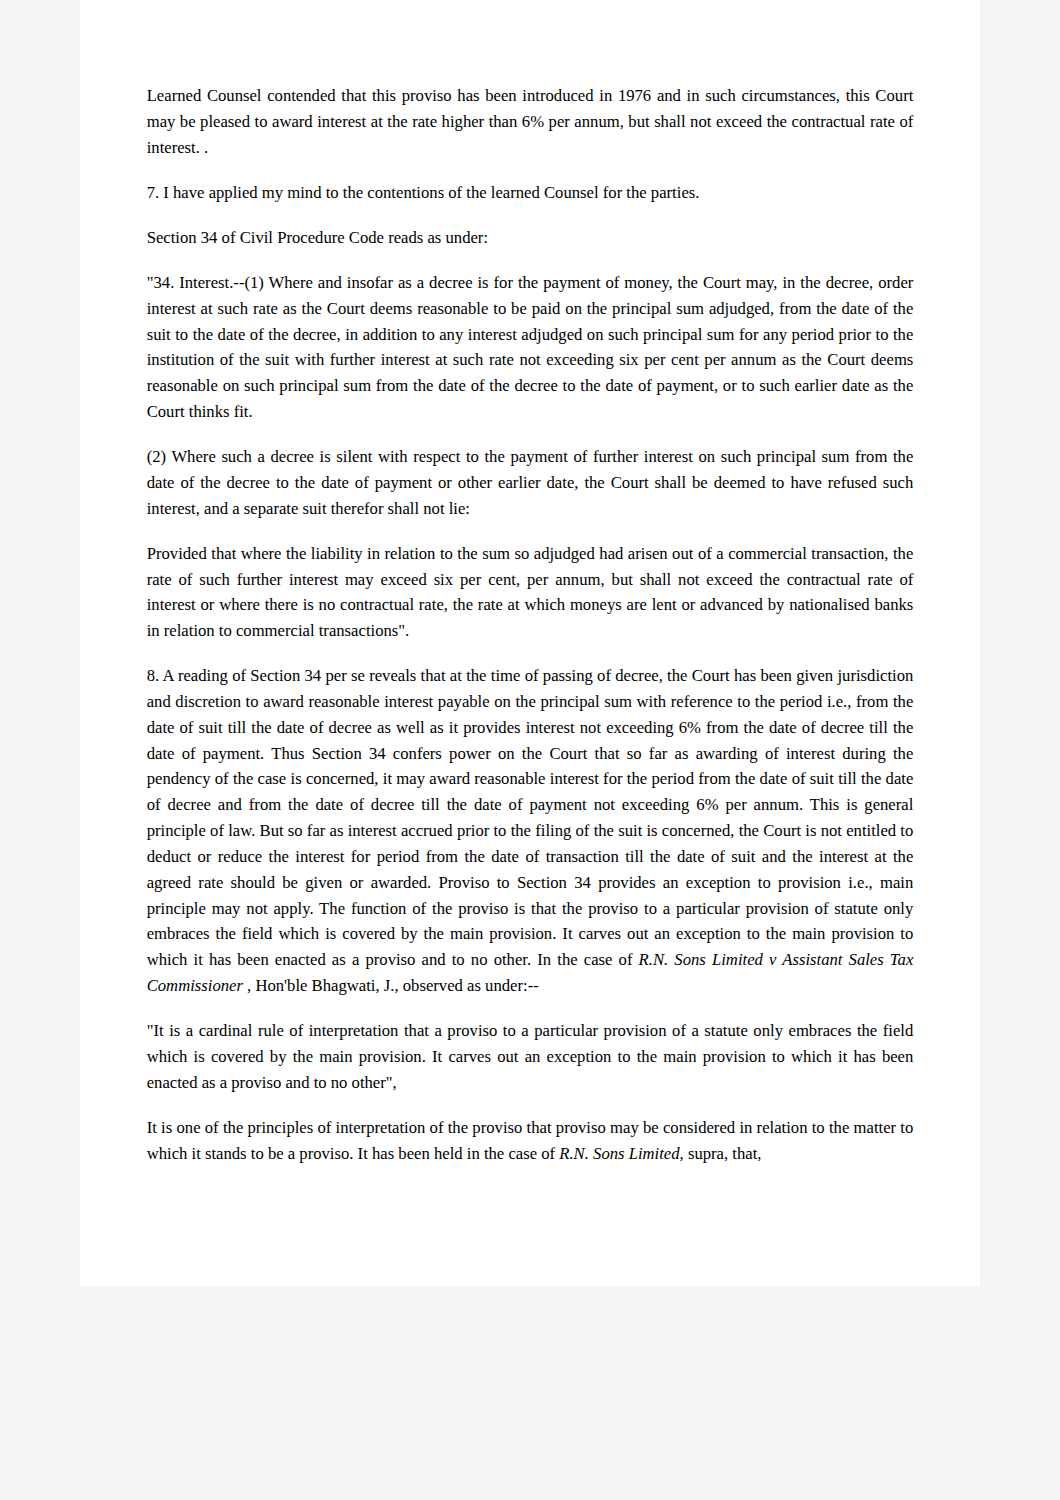Learned Counsel contended that this proviso has been introduced in 1976 and in such circumstances, this Court may be pleased to award interest at the rate higher than 6% per annum, but shall not exceed the contractual rate of interest. .
7. I have applied my mind to the contentions of the learned Counsel for the parties.
Section 34 of Civil Procedure Code reads as under:
"34. Interest.--(1) Where and insofar as a decree is for the payment of money, the Court may, in the decree, order interest at such rate as the Court deems reasonable to be paid on the principal sum adjudged, from the date of the suit to the date of the decree, in addition to any interest adjudged on such principal sum for any period prior to the institution of the suit with further interest at such rate not exceeding six per cent per annum as the Court deems reasonable on such principal sum from the date of the decree to the date of payment, or to such earlier date as the Court thinks fit.
(2) Where such a decree is silent with respect to the payment of further interest on such principal sum from the date of the decree to the date of payment or other earlier date, the Court shall be deemed to have refused such interest, and a separate suit therefor shall not lie:
Provided that where the liability in relation to the sum so adjudged had arisen out of a commercial transaction, the rate of such further interest may exceed six per cent, per annum, but shall not exceed the contractual rate of interest or where there is no contractual rate, the rate at which moneys are lent or advanced by nationalised banks in relation to commercial transactions".
8. A reading of Section 34 per se reveals that at the time of passing of decree, the Court has been given jurisdiction and discretion to award reasonable interest payable on the principal sum with reference to the period i.e., from the date of suit till the date of decree as well as it provides interest not exceeding 6% from the date of decree till the date of payment. Thus Section 34 confers power on the Court that so far as awarding of interest during the pendency of the case is concerned, it may award reasonable interest for the period from the date of suit till the date of decree and from the date of decree till the date of payment not exceeding 6% per annum. This is general principle of law. But so far as interest accrued prior to the filing of the suit is concerned, the Court is not entitled to deduct or reduce the interest for period from the date of transaction till the date of suit and the interest at the agreed rate should be given or awarded. Proviso to Section 34 provides an exception to provision i.e., main principle may not apply. The function of the proviso is that the proviso to a particular provision of statute only embraces the field which is covered by the main provision. It carves out an exception to the main provision to which it has been enacted as a proviso and to no other. In the case of R.N. Sons Limited v Assistant Sales Tax Commissioner , Hon'ble Bhagwati, J., observed as under:--
"It is a cardinal rule of interpretation that a proviso to a particular provision of a statute only embraces the field which is covered by the main provision. It carves out an exception to the main provision to which it has been enacted as a proviso and to no other",
It is one of the principles of interpretation of the proviso that proviso may be considered in relation to the matter to which it stands to be a proviso. It has been held in the case of R.N. Sons Limited, supra, that,